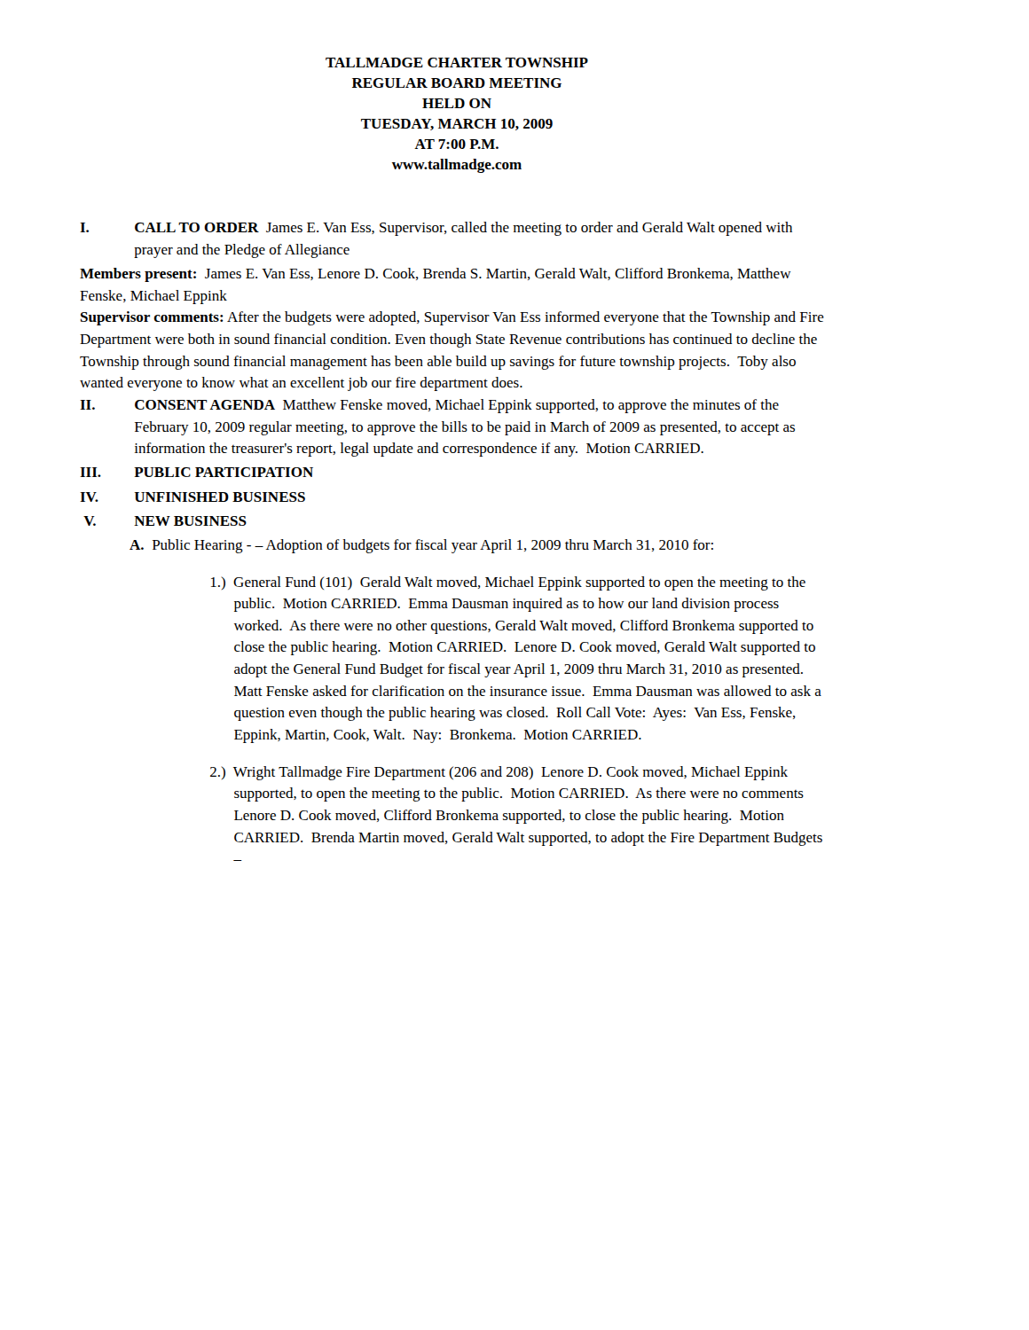TALLMADGE CHARTER TOWNSHIP
REGULAR BOARD MEETING
HELD ON
TUESDAY, MARCH 10, 2009
AT 7:00 P.M.
www.tallmadge.com
I. CALL TO ORDER James E. Van Ess, Supervisor, called the meeting to order and Gerald Walt opened with prayer and the Pledge of Allegiance
Members present: James E. Van Ess, Lenore D. Cook, Brenda S. Martin, Gerald Walt, Clifford Bronkema, Matthew Fenske, Michael Eppink
Supervisor comments: After the budgets were adopted, Supervisor Van Ess informed everyone that the Township and Fire Department were both in sound financial condition. Even though State Revenue contributions has continued to decline the Township through sound financial management has been able build up savings for future township projects. Toby also wanted everyone to know what an excellent job our fire department does.
II. CONSENT AGENDA Matthew Fenske moved, Michael Eppink supported, to approve the minutes of the February 10, 2009 regular meeting, to approve the bills to be paid in March of 2009 as presented, to accept as information the treasurer's report, legal update and correspondence if any. Motion CARRIED.
III. PUBLIC PARTICIPATION
IV. UNFINISHED BUSINESS
V. NEW BUSINESS
A. Public Hearing - – Adoption of budgets for fiscal year April 1, 2009 thru March 31, 2010 for:
1.) General Fund (101) Gerald Walt moved, Michael Eppink supported to open the meeting to the public. Motion CARRIED. Emma Dausman inquired as to how our land division process worked. As there were no other questions, Gerald Walt moved, Clifford Bronkema supported to close the public hearing. Motion CARRIED. Lenore D. Cook moved, Gerald Walt supported to adopt the General Fund Budget for fiscal year April 1, 2009 thru March 31, 2010 as presented. Matt Fenske asked for clarification on the insurance issue. Emma Dausman was allowed to ask a question even though the public hearing was closed. Roll Call Vote: Ayes: Van Ess, Fenske, Eppink, Martin, Cook, Walt. Nay: Bronkema. Motion CARRIED.
2.) Wright Tallmadge Fire Department (206 and 208) Lenore D. Cook moved, Michael Eppink supported, to open the meeting to the public. Motion CARRIED. As there were no comments Lenore D. Cook moved, Clifford Bronkema supported, to close the public hearing. Motion CARRIED. Brenda Martin moved, Gerald Walt supported, to adopt the Fire Department Budgets –